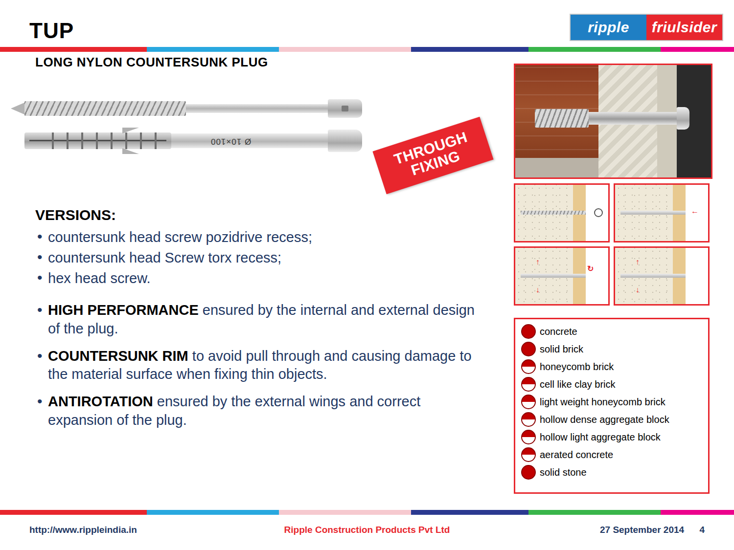TUP
ripple
friulsider
LONG NYLON COUNTERSUNK PLUG
Ø 10×100
THROUGH
FIXING
VERSIONS:
countersunk head screw pozidrive recess;
countersunk head Screw torx recess;
hex head screw.
HIGH PERFORMANCE ensured by the internal and external design of the plug.
COUNTERSUNK RIM to avoid pull through and causing damage to the material surface when fixing thin objects.
ANTIROTATION ensured by the external wings and correct expansion of the plug.
←
↑
↓
↻
↑
↓
concrete
solid brick
honeycomb brick
cell like clay brick
light weight honeycomb brick
hollow dense aggregate block
hollow light aggregate block
aerated concrete
solid stone
http://www.rippleindia.in
Ripple Construction Products Pvt Ltd
27 September 2014 4